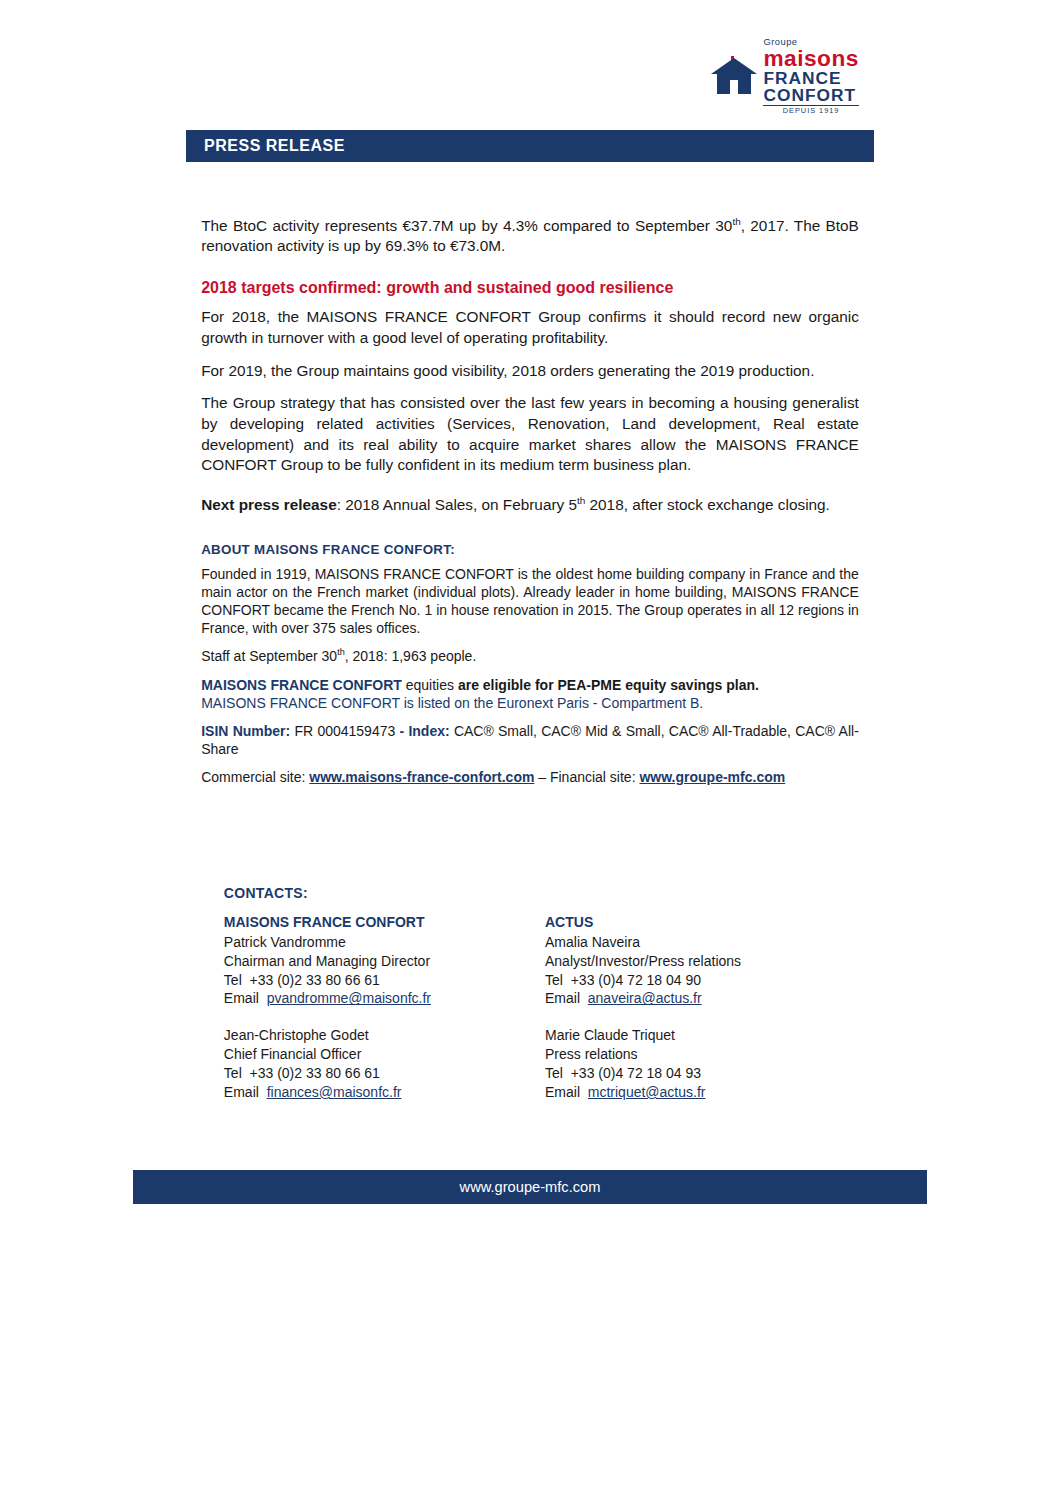Groupe
maisons
FRANCE
CONFORT
DEPUIS 1919
PRESS RELEASE
The BtoC activity represents €37.7M up by 4.3% compared to September 30th, 2017. The BtoB renovation activity is up by 69.3% to €73.0M.
2018 targets confirmed: growth and sustained good resilience
For 2018, the MAISONS FRANCE CONFORT Group confirms it should record new organic growth in turnover with a good level of operating profitability.
For 2019, the Group maintains good visibility, 2018 orders generating the 2019 production.
The Group strategy that has consisted over the last few years in becoming a housing generalist by developing related activities (Services, Renovation, Land development, Real estate development) and its real ability to acquire market shares allow the MAISONS FRANCE CONFORT Group to be fully confident in its medium term business plan.
Next press release: 2018 Annual Sales, on February 5th 2018, after stock exchange closing.
ABOUT MAISONS FRANCE CONFORT:
Founded in 1919, MAISONS FRANCE CONFORT is the oldest home building company in France and the main actor on the French market (individual plots). Already leader in home building, MAISONS FRANCE CONFORT became the French No. 1 in house renovation in 2015. The Group operates in all 12 regions in France, with over 375 sales offices.
Staff at September 30th, 2018: 1,963 people.
MAISONS FRANCE CONFORT equities are eligible for PEA-PME equity savings plan.
MAISONS FRANCE CONFORT is listed on the Euronext Paris - Compartment B.
ISIN Number: FR 0004159473 - Index: CAC® Small, CAC® Mid & Small, CAC® All-Tradable, CAC® All-Share
Commercial site: www.maisons-france-confort.com – Financial site: www.groupe-mfc.com
CONTACTS:
MAISONS FRANCE CONFORT
Patrick Vandromme
Chairman and Managing Director
Tel +33 (0)2 33 80 66 61
Email pvandromme@maisonfc.fr
ACTUS
Amalia Naveira
Analyst/Investor/Press relations
Tel +33 (0)4 72 18 04 90
Email anaveira@actus.fr
Jean-Christophe Godet
Chief Financial Officer
Tel +33 (0)2 33 80 66 61
Email finances@maisonfc.fr
Marie Claude Triquet
Press relations
Tel +33 (0)4 72 18 04 93
Email mctriquet@actus.fr
www.groupe-mfc.com